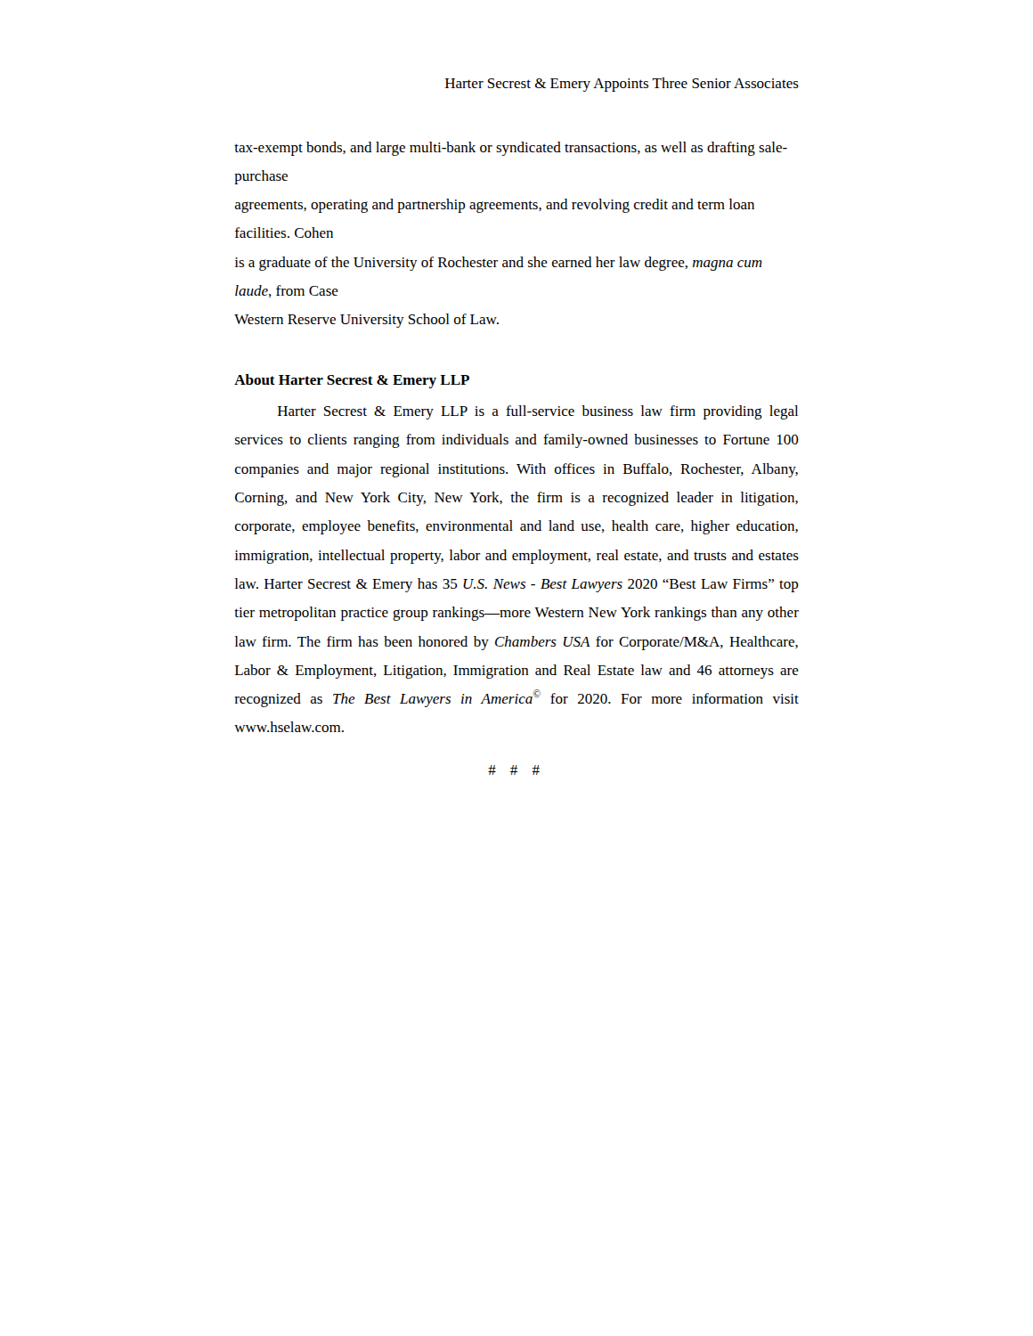Harter Secrest & Emery Appoints Three Senior Associates
tax-exempt bonds, and large multi-bank or syndicated transactions, as well as drafting sale-purchase agreements, operating and partnership agreements, and revolving credit and term loan facilities. Cohen is a graduate of the University of Rochester and she earned her law degree, magna cum laude, from Case Western Reserve University School of Law.
About Harter Secrest & Emery LLP
Harter Secrest & Emery LLP is a full-service business law firm providing legal services to clients ranging from individuals and family-owned businesses to Fortune 100 companies and major regional institutions. With offices in Buffalo, Rochester, Albany, Corning, and New York City, New York, the firm is a recognized leader in litigation, corporate, employee benefits, environmental and land use, health care, higher education, immigration, intellectual property, labor and employment, real estate, and trusts and estates law. Harter Secrest & Emery has 35 U.S. News - Best Lawyers 2020 “Best Law Firms” top tier metropolitan practice group rankings—more Western New York rankings than any other law firm. The firm has been honored by Chambers USA for Corporate/M&A, Healthcare, Labor & Employment, Litigation, Immigration and Real Estate law and 46 attorneys are recognized as The Best Lawyers in America© for 2020. For more information visit www.hselaw.com.
# # #